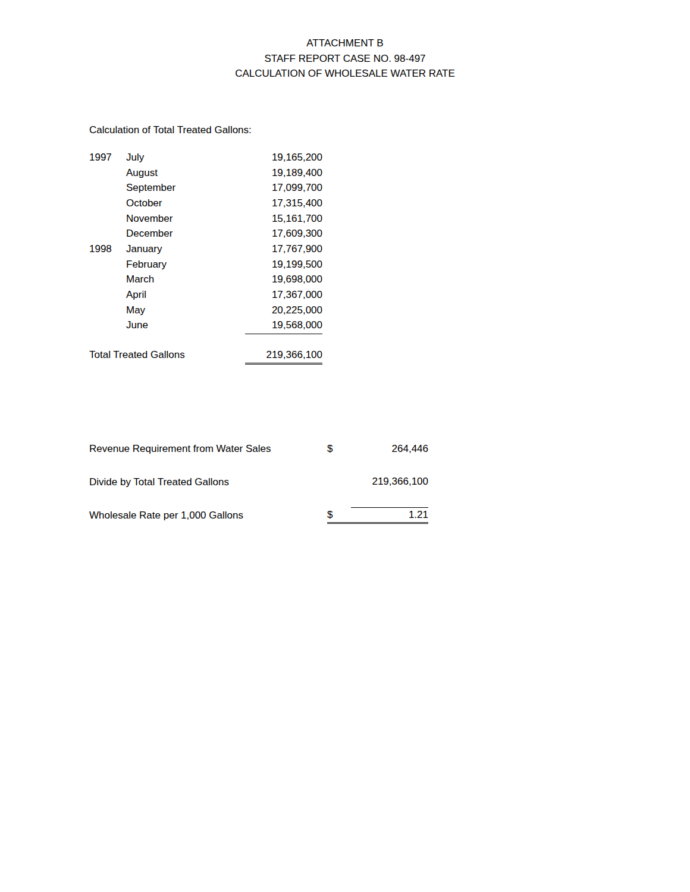ATTACHMENT B
STAFF REPORT CASE NO. 98-497
CALCULATION OF WHOLESALE WATER RATE
Calculation of Total Treated Gallons:
| 1997 | July | 19,165,200 |
| | August | 19,189,400 |
| | September | 17,099,700 |
| | October | 17,315,400 |
| | November | 15,161,700 |
| | December | 17,609,300 |
| 1998 | January | 17,767,900 |
| | February | 19,199,500 |
| | March | 19,698,000 |
| | April | 17,367,000 |
| | May | 20,225,000 |
| | June | 19,568,000 |
| Total Treated Gallons | 219,366,100 |
| Revenue Requirement from Water Sales | $ | 264,446 |
| Divide by Total Treated Gallons | | 219,366,100 |
| Wholesale Rate per 1,000 Gallons | $ | 1.21 |